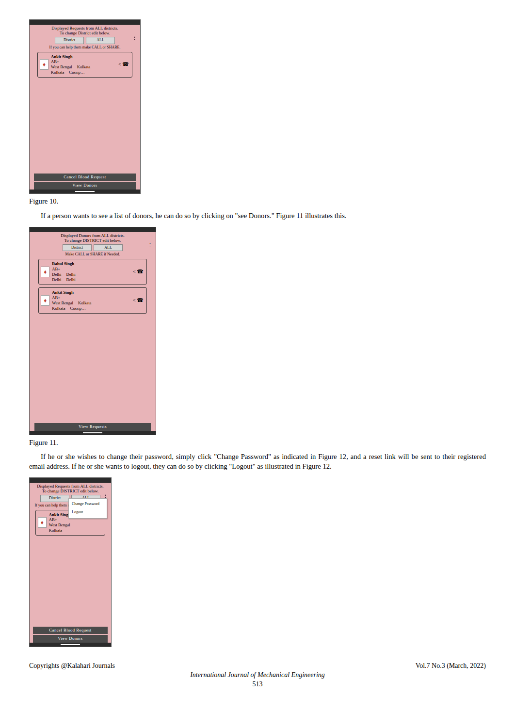Displayed Requests from ALL districts.
To change District edit below.
District
ALL
⋮
If you can help them make CALL or SHARE.
♦
Ankit Singh
AB+
West Bengal Kolkata
Kolkata Cossip…
<☎
Cancel Blood Request
View Donors
Figure 10.
If a person wants to see a list of donors, he can do so by clicking on "see Donors." Figure 11 illustrates this.
Displayed Donors from ALL districts.
To change DISTRICT edit below.
District
ALL
⋮
Make CALL or SHARE if Needed.
♦
Rahul Singh
AB+
Delhi Delhi
Delhi Delhi
<☎
♦
Ankit Singh
AB+
West Bengal Kolkata
Kolkata Cossip…
<☎
View Requests
Figure 11.
If he or she wishes to change their password, simply click "Change Password" as indicated in Figure 12, and a reset link will be sent to their registered email address. If he or she wants to logout, they can do so by clicking "Logout" as illustrated in Figure 12.
Displayed Requests from ALL districts.
To change DISTRICT edit below.
District
ALL
⋮
If you can help them make CALL or SHARE.
♦
Ankit Singh
AB+
West Bengal
Kolkata
Change Password
Logout
Cancel Blood Request
View Donors
Copyrights @Kalahari Journals Vol.7 No.3 (March, 2022)
International Journal of Mechanical Engineering
513